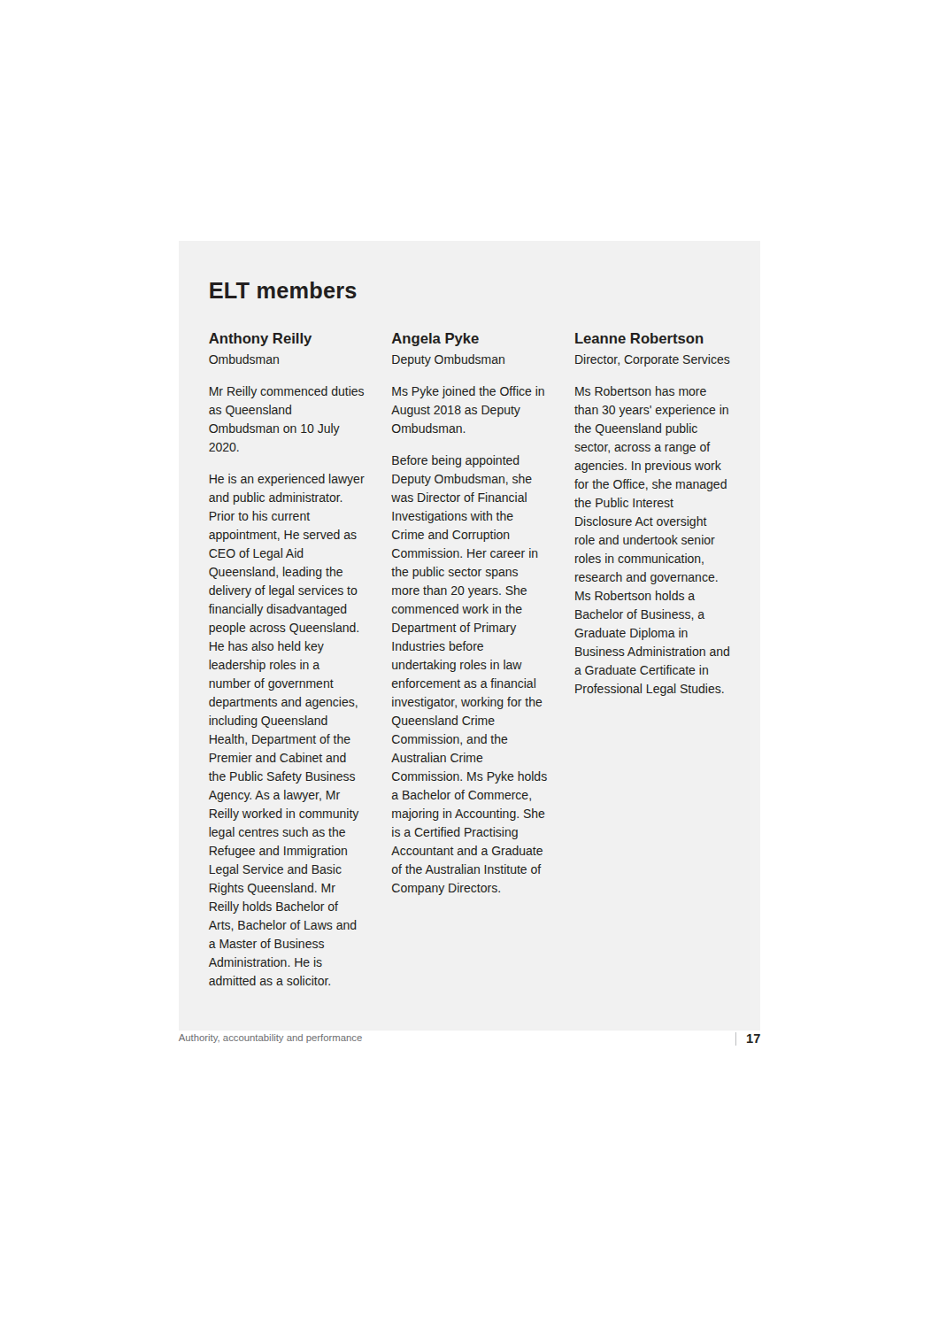ELT members
Anthony Reilly
Ombudsman
Mr Reilly commenced duties as Queensland Ombudsman on 10 July 2020.
He is an experienced lawyer and public administrator. Prior to his current appointment, He served as CEO of Legal Aid Queensland, leading the delivery of legal services to financially disadvantaged people across Queensland. He has also held key leadership roles in a number of government departments and agencies, including Queensland Health, Department of the Premier and Cabinet and the Public Safety Business Agency. As a lawyer, Mr Reilly worked in community legal centres such as the Refugee and Immigration Legal Service and Basic Rights Queensland. Mr Reilly holds Bachelor of Arts, Bachelor of Laws and a Master of Business Administration. He is admitted as a solicitor.
Angela Pyke
Deputy Ombudsman
Ms Pyke joined the Office in August 2018 as Deputy Ombudsman.
Before being appointed Deputy Ombudsman, she was Director of Financial Investigations with the Crime and Corruption Commission. Her career in the public sector spans more than 20 years. She commenced work in the Department of Primary Industries before undertaking roles in law enforcement as a financial investigator, working for the Queensland Crime Commission, and the Australian Crime Commission. Ms Pyke holds a Bachelor of Commerce, majoring in Accounting. She is a Certified Practising Accountant and a Graduate of the Australian Institute of Company Directors.
Leanne Robertson
Director, Corporate Services
Ms Robertson has more than 30 years' experience in the Queensland public sector, across a range of agencies. In previous work for the Office, she managed the Public Interest Disclosure Act oversight role and undertook senior roles in communication, research and governance. Ms Robertson holds a Bachelor of Business, a Graduate Diploma in Business Administration and a Graduate Certificate in Professional Legal Studies.
Authority, accountability and performance
17